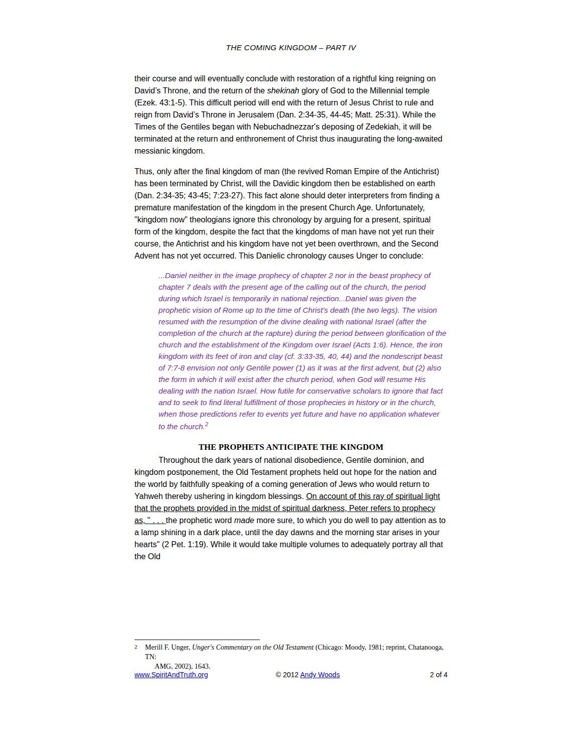THE COMING KINGDOM – PART IV
their course and will eventually conclude with restoration of a rightful king reigning on David’s Throne, and the return of the shekinah glory of God to the Millennial temple (Ezek. 43:1-5). This difficult period will end with the return of Jesus Christ to rule and reign from David’s Throne in Jerusalem (Dan. 2:34-35, 44-45; Matt. 25:31). While the Times of the Gentiles began with Nebuchadnezzar's deposing of Zedekiah, it will be terminated at the return and enthronement of Christ thus inaugurating the long-awaited messianic kingdom.
Thus, only after the final kingdom of man (the revived Roman Empire of the Antichrist) has been terminated by Christ, will the Davidic kingdom then be established on earth (Dan. 2:34-35; 43-45; 7:23-27). This fact alone should deter interpreters from finding a premature manifestation of the kingdom in the present Church Age. Unfortunately, "kingdom now" theologians ignore this chronology by arguing for a present, spiritual form of the kingdom, despite the fact that the kingdoms of man have not yet run their course, the Antichrist and his kingdom have not yet been overthrown, and the Second Advent has not yet occurred. This Danielic chronology causes Unger to conclude:
...Daniel neither in the image prophecy of chapter 2 nor in the beast prophecy of chapter 7 deals with the present age of the calling out of the church, the period during which Israel is temporarily in national rejection...Daniel was given the prophetic vision of Rome up to the time of Christ's death (the two legs). The vision resumed with the resumption of the divine dealing with national Israel (after the completion of the church at the rapture) during the period between glorification of the church and the establishment of the Kingdom over Israel (Acts 1:6). Hence, the iron kingdom with its feet of iron and clay (cf. 3:33-35, 40, 44) and the nondescript beast of 7:7-8 envision not only Gentile power (1) as it was at the first advent, but (2) also the form in which it will exist after the church period, when God will resume His dealing with the nation Israel. How futile for conservative scholars to ignore that fact and to seek to find literal fulfillment of those prophecies in history or in the church, when those predictions refer to events yet future and have no application whatever to the church.2
THE PROPHETS ANTICIPATE THE KINGDOM
Throughout the dark years of national disobedience, Gentile dominion, and kingdom postponement, the Old Testament prophets held out hope for the nation and the world by faithfully speaking of a coming generation of Jews who would return to Yahweh thereby ushering in kingdom blessings. On account of this ray of spiritual light that the prophets provided in the midst of spiritual darkness, Peter refers to prophecy as, " . . . the prophetic word made more sure, to which you do well to pay attention as to a lamp shining in a dark place, until the day dawns and the morning star arises in your hearts" (2 Pet. 1:19). While it would take multiple volumes to adequately portray all that the Old
2 Merill F. Unger, Unger's Commentary on the Old Testament (Chicago: Moody, 1981; reprint, Chatanooga, TN: AMG, 2002), 1643.
www.SpiritAndTruth.org
© 2012 Andy Woods
2 of 4